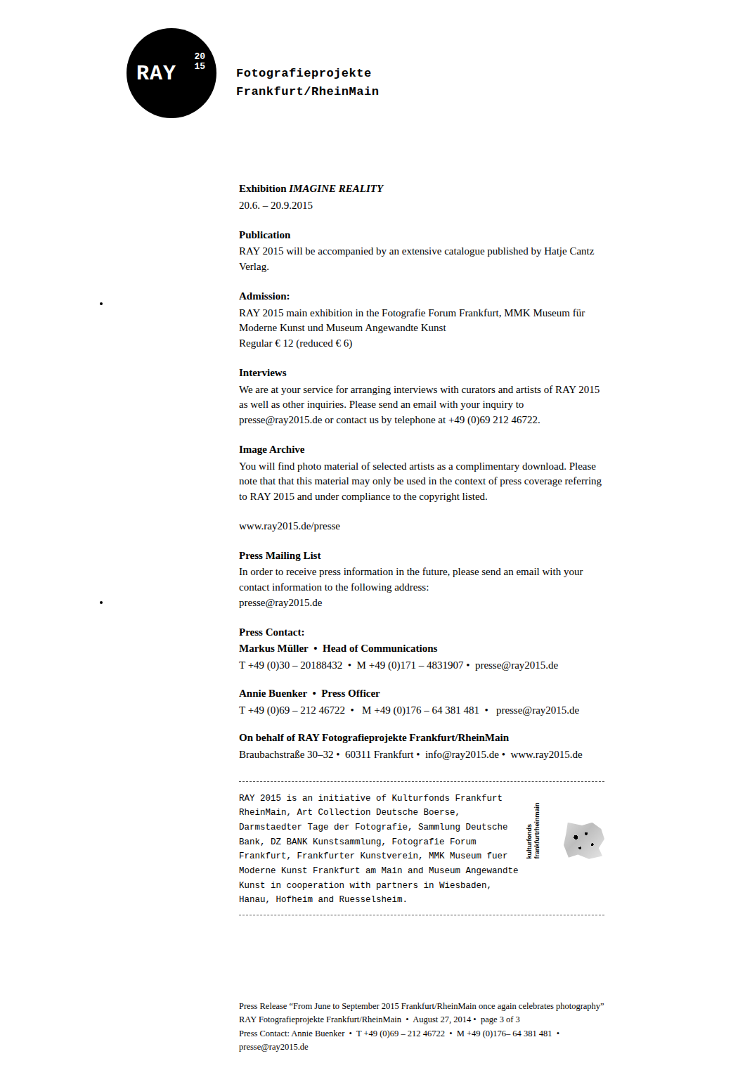RAY
20
15
Fotografieprojekte
Frankfurt/RheinMain
Exhibition IMAGINE REALITY
20.6. – 20.9.2015
Publication
RAY 2015 will be accompanied by an extensive catalogue published by Hatje Cantz Verlag.
Admission:
RAY 2015 main exhibition in the Fotografie Forum Frankfurt, MMK Museum für Moderne Kunst und Museum Angewandte Kunst
Regular € 12 (reduced € 6)
Interviews
We are at your service for arranging interviews with curators and artists of RAY 2015 as well as other inquiries. Please send an email with your inquiry to presse@ray2015.de or contact us by telephone at +49 (0)69 212 46722.
Image Archive
You will find photo material of selected artists as a complimentary download. Please note that that this material may only be used in the context of press coverage referring to RAY 2015 and under compliance to the copyright listed.
www.ray2015.de/presse
Press Mailing List
In order to receive press information in the future, please send an email with your contact information to the following address:
presse@ray2015.de
Press Contact:
Markus Müller • Head of Communications
T +49 (0)30 – 20188432 • M +49 (0)171 – 4831907 • presse@ray2015.de
Annie Buenker • Press Officer
T +49 (0)69 – 212 46722 • M +49 (0)176 – 64 381 481 • presse@ray2015.de
On behalf of RAY Fotografieprojekte Frankfurt/RheinMain
Braubachstraße 30–32 • 60311 Frankfurt • info@ray2015.de • www.ray2015.de
RAY 2015 is an initiative of Kulturfonds Frankfurt RheinMain, Art Collection Deutsche Boerse, Darmstaedter Tage der Fotografie, Sammlung Deutsche Bank, DZ BANK Kunstsammlung, Fotografie Forum Frankfurt, Frankfurter Kunstverein, MMK Museum fuer Moderne Kunst Frankfurt am Main and Museum Angewandte Kunst in cooperation with partners in Wiesbaden, Hanau, Hofheim and Ruesselsheim.
kulturfonds frankfurtrheinmain
Press Release “From June to September 2015 Frankfurt/RheinMain once again celebrates photography”
RAY Fotografieprojekte Frankfurt/RheinMain • August 27, 2014 • page 3 of 3
Press Contact: Annie Buenker • T +49 (0)69 – 212 46722 • M +49 (0)176– 64 381 481 • presse@ray2015.de